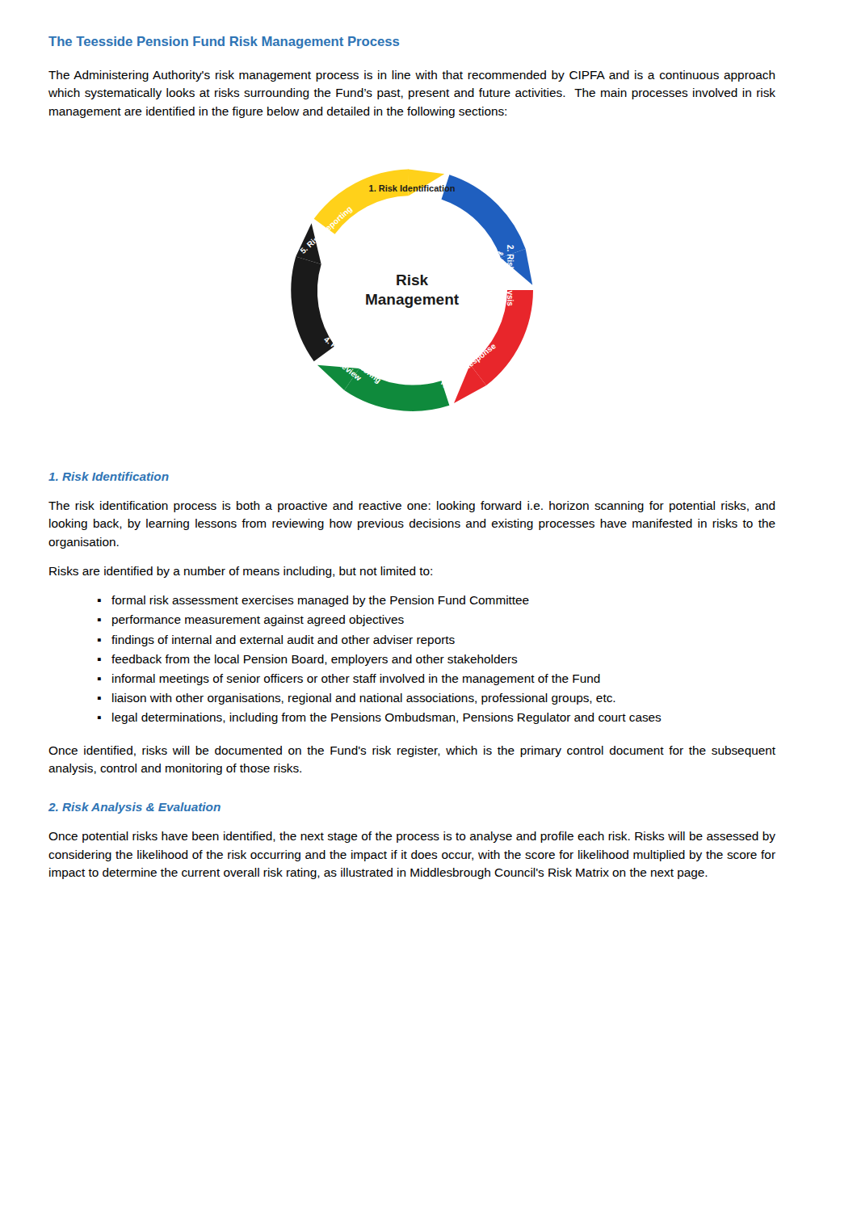The Teesside Pension Fund Risk Management Process
The Administering Authority's risk management process is in line with that recommended by CIPFA and is a continuous approach which systematically looks at risks surrounding the Fund’s past, present and future activities. The main processes involved in risk management are identified in the figure below and detailed in the following sections:
Risk Management 1. Risk Identification 2. Risk Analysis & Evaluation 3. Risk Response 4. Risk Monitoring & Review 5. Risk Reporting
1. Risk Identification
The risk identification process is both a proactive and reactive one: looking forward i.e. horizon scanning for potential risks, and looking back, by learning lessons from reviewing how previous decisions and existing processes have manifested in risks to the organisation.
Risks are identified by a number of means including, but not limited to:
formal risk assessment exercises managed by the Pension Fund Committee
performance measurement against agreed objectives
findings of internal and external audit and other adviser reports
feedback from the local Pension Board, employers and other stakeholders
informal meetings of senior officers or other staff involved in the management of the Fund
liaison with other organisations, regional and national associations, professional groups, etc.
legal determinations, including from the Pensions Ombudsman, Pensions Regulator and court cases
Once identified, risks will be documented on the Fund's risk register, which is the primary control document for the subsequent analysis, control and monitoring of those risks.
2. Risk Analysis & Evaluation
Once potential risks have been identified, the next stage of the process is to analyse and profile each risk. Risks will be assessed by considering the likelihood of the risk occurring and the impact if it does occur, with the score for likelihood multiplied by the score for impact to determine the current overall risk rating, as illustrated in Middlesbrough Council's Risk Matrix on the next page.